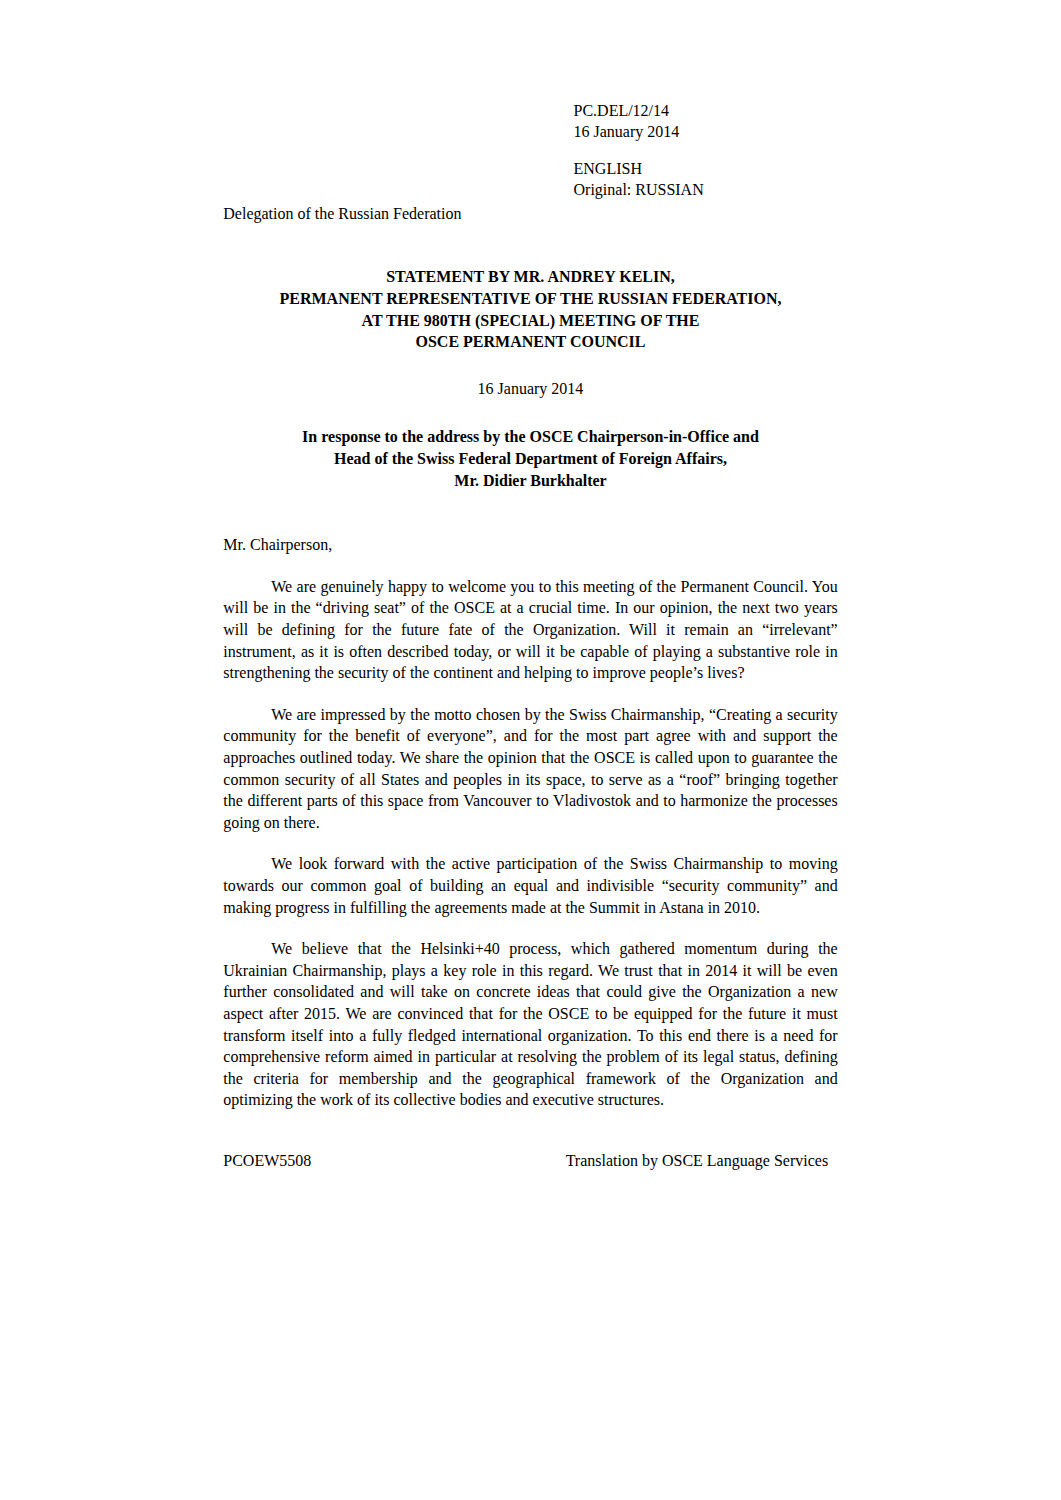PC.DEL/12/14
16 January 2014
ENGLISH
Original: RUSSIAN
Delegation of the Russian Federation
Statement by Mr. Andrey Kelin,
Permanent Representative of the Russian Federation,
at the 980th (Special) Meeting of the
OSCE Permanent Council
16 January 2014
In response to the address by the OSCE Chairperson-in-Office and
Head of the Swiss Federal Department of Foreign Affairs,
Mr. Didier Burkhalter
Mr. Chairperson,
We are genuinely happy to welcome you to this meeting of the Permanent Council. You will be in the “driving seat” of the OSCE at a crucial time. In our opinion, the next two years will be defining for the future fate of the Organization. Will it remain an “irrelevant” instrument, as it is often described today, or will it be capable of playing a substantive role in strengthening the security of the continent and helping to improve people’s lives?
We are impressed by the motto chosen by the Swiss Chairmanship, “Creating a security community for the benefit of everyone”, and for the most part agree with and support the approaches outlined today. We share the opinion that the OSCE is called upon to guarantee the common security of all States and peoples in its space, to serve as a “roof” bringing together the different parts of this space from Vancouver to Vladivostok and to harmonize the processes going on there.
We look forward with the active participation of the Swiss Chairmanship to moving towards our common goal of building an equal and indivisible “security community” and making progress in fulfilling the agreements made at the Summit in Astana in 2010.
We believe that the Helsinki+40 process, which gathered momentum during the Ukrainian Chairmanship, plays a key role in this regard. We trust that in 2014 it will be even further consolidated and will take on concrete ideas that could give the Organization a new aspect after 2015. We are convinced that for the OSCE to be equipped for the future it must transform itself into a fully fledged international organization. To this end there is a need for comprehensive reform aimed in particular at resolving the problem of its legal status, defining the criteria for membership and the geographical framework of the Organization and optimizing the work of its collective bodies and executive structures.
PCOEW5508 Translation by OSCE Language Services